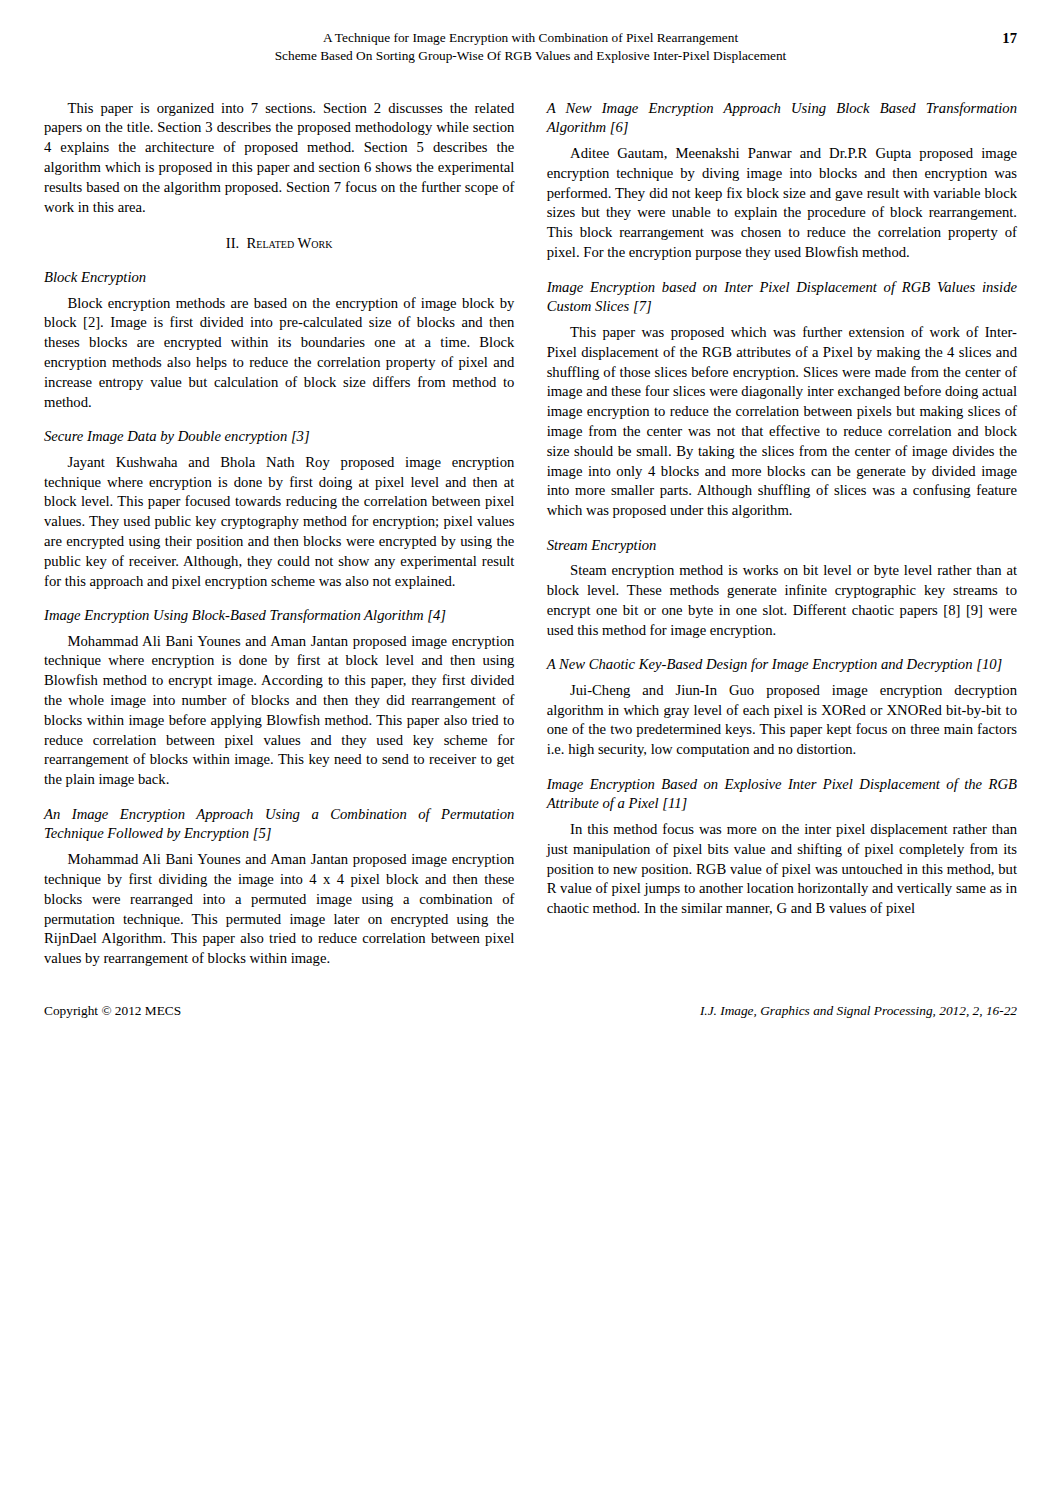17 A Technique for Image Encryption with Combination of Pixel Rearrangement Scheme Based On Sorting Group-Wise Of RGB Values and Explosive Inter-Pixel Displacement
This paper is organized into 7 sections. Section 2 discusses the related papers on the title. Section 3 describes the proposed methodology while section 4 explains the architecture of proposed method. Section 5 describes the algorithm which is proposed in this paper and section 6 shows the experimental results based on the algorithm proposed. Section 7 focus on the further scope of work in this area.
II. Related Work
Block Encryption
Block encryption methods are based on the encryption of image block by block [2]. Image is first divided into pre-calculated size of blocks and then theses blocks are encrypted within its boundaries one at a time. Block encryption methods also helps to reduce the correlation property of pixel and increase entropy value but calculation of block size differs from method to method.
Secure Image Data by Double encryption [3]
Jayant Kushwaha and Bhola Nath Roy proposed image encryption technique where encryption is done by first doing at pixel level and then at block level. This paper focused towards reducing the correlation between pixel values. They used public key cryptography method for encryption; pixel values are encrypted using their position and then blocks were encrypted by using the public key of receiver. Although, they could not show any experimental result for this approach and pixel encryption scheme was also not explained.
Image Encryption Using Block-Based Transformation Algorithm [4]
Mohammad Ali Bani Younes and Aman Jantan proposed image encryption technique where encryption is done by first at block level and then using Blowfish method to encrypt image. According to this paper, they first divided the whole image into number of blocks and then they did rearrangement of blocks within image before applying Blowfish method. This paper also tried to reduce correlation between pixel values and they used key scheme for rearrangement of blocks within image. This key need to send to receiver to get the plain image back.
An Image Encryption Approach Using a Combination of Permutation Technique Followed by Encryption [5]
Mohammad Ali Bani Younes and Aman Jantan proposed image encryption technique by first dividing the image into 4 x 4 pixel block and then these blocks were rearranged into a permuted image using a combination of permutation technique. This permuted image later on encrypted using the RijnDael Algorithm. This paper also tried to reduce correlation between pixel values by rearrangement of blocks within image.
A New Image Encryption Approach Using Block Based Transformation Algorithm [6]
Aditee Gautam, Meenakshi Panwar and Dr.P.R Gupta proposed image encryption technique by diving image into blocks and then encryption was performed. They did not keep fix block size and gave result with variable block sizes but they were unable to explain the procedure of block rearrangement. This block rearrangement was chosen to reduce the correlation property of pixel. For the encryption purpose they used Blowfish method.
Image Encryption based on Inter Pixel Displacement of RGB Values inside Custom Slices [7]
This paper was proposed which was further extension of work of Inter-Pixel displacement of the RGB attributes of a Pixel by making the 4 slices and shuffling of those slices before encryption. Slices were made from the center of image and these four slices were diagonally inter exchanged before doing actual image encryption to reduce the correlation between pixels but making slices of image from the center was not that effective to reduce correlation and block size should be small. By taking the slices from the center of image divides the image into only 4 blocks and more blocks can be generate by divided image into more smaller parts. Although shuffling of slices was a confusing feature which was proposed under this algorithm.
Stream Encryption
Steam encryption method is works on bit level or byte level rather than at block level. These methods generate infinite cryptographic key streams to encrypt one bit or one byte in one slot. Different chaotic papers [8] [9] were used this method for image encryption.
A New Chaotic Key-Based Design for Image Encryption and Decryption [10]
Jui-Cheng and Jiun-In Guo proposed image encryption decryption algorithm in which gray level of each pixel is XORed or XNORed bit-by-bit to one of the two predetermined keys. This paper kept focus on three main factors i.e. high security, low computation and no distortion.
Image Encryption Based on Explosive Inter Pixel Displacement of the RGB Attribute of a Pixel [11]
In this method focus was more on the inter pixel displacement rather than just manipulation of pixel bits value and shifting of pixel completely from its position to new position. RGB value of pixel was untouched in this method, but R value of pixel jumps to another location horizontally and vertically same as in chaotic method. In the similar manner, G and B values of pixel
Copyright © 2012 MECS I.J. Image, Graphics and Signal Processing, 2012, 2, 16-22